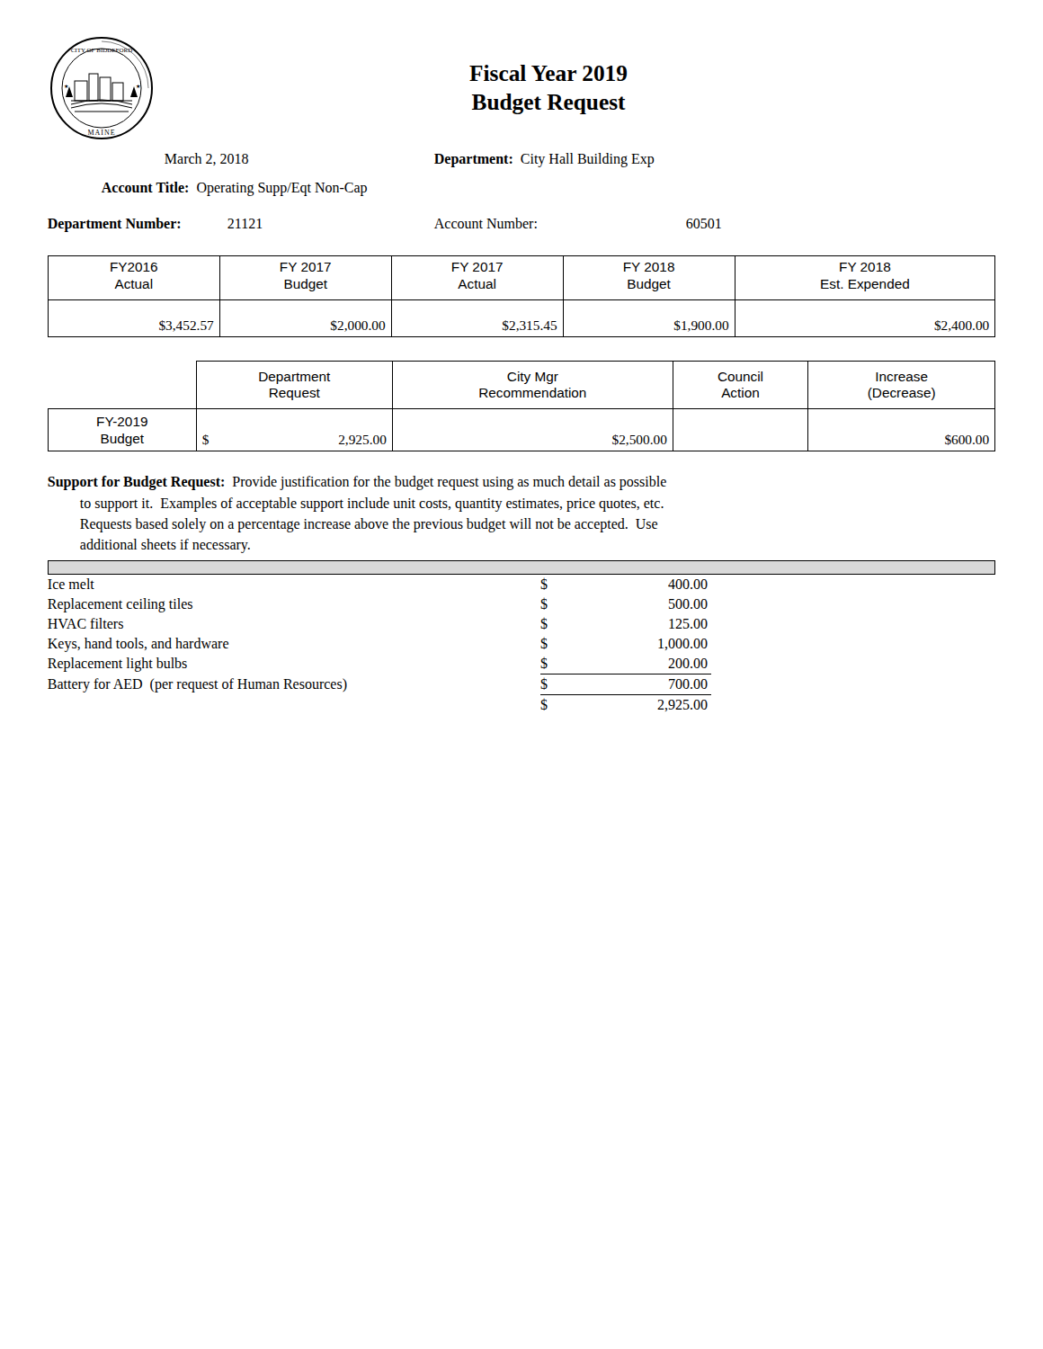CITY OF BIDDEFORD MAINE ★ ★
Fiscal Year 2019
Budget Request
March 2, 2018
Department: City Hall Building Exp
Account Title: Operating Supp/Eqt Non-Cap
Department Number:
21121
Account Number:
60501
| FY2016 Actual | FY 2017 Budget | FY 2017 Actual | FY 2018 Budget | FY 2018 Est. Expended |
| --- | --- | --- | --- | --- |
| $3,452.57 | $2,000.00 | $2,315.45 | $1,900.00 | $2,400.00 |
| | Department Request | City Mgr Recommendation | Council Action | Increase (Decrease) |
| --- | --- | --- | --- | --- |
| FY-2019 Budget | $ 2,925.00 | $2,500.00 | | $600.00 |
Support for Budget Request: Provide justification for the budget request using as much detail as possible to support it. Examples of acceptable support include unit costs, quantity estimates, price quotes, etc. Requests based solely on a percentage increase above the previous budget will not be accepted. Use additional sheets if necessary.
| Ice melt | $ | 400.00 | |
| Replacement ceiling tiles | $ | 500.00 | |
| HVAC filters | $ | 125.00 | |
| Keys, hand tools, and hardware | $ | 1,000.00 | |
| Replacement light bulbs | $ | 200.00 | |
| Battery for AED (per request of Human Resources) | $ | 700.00 | |
| | $ | 2,925.00 | |